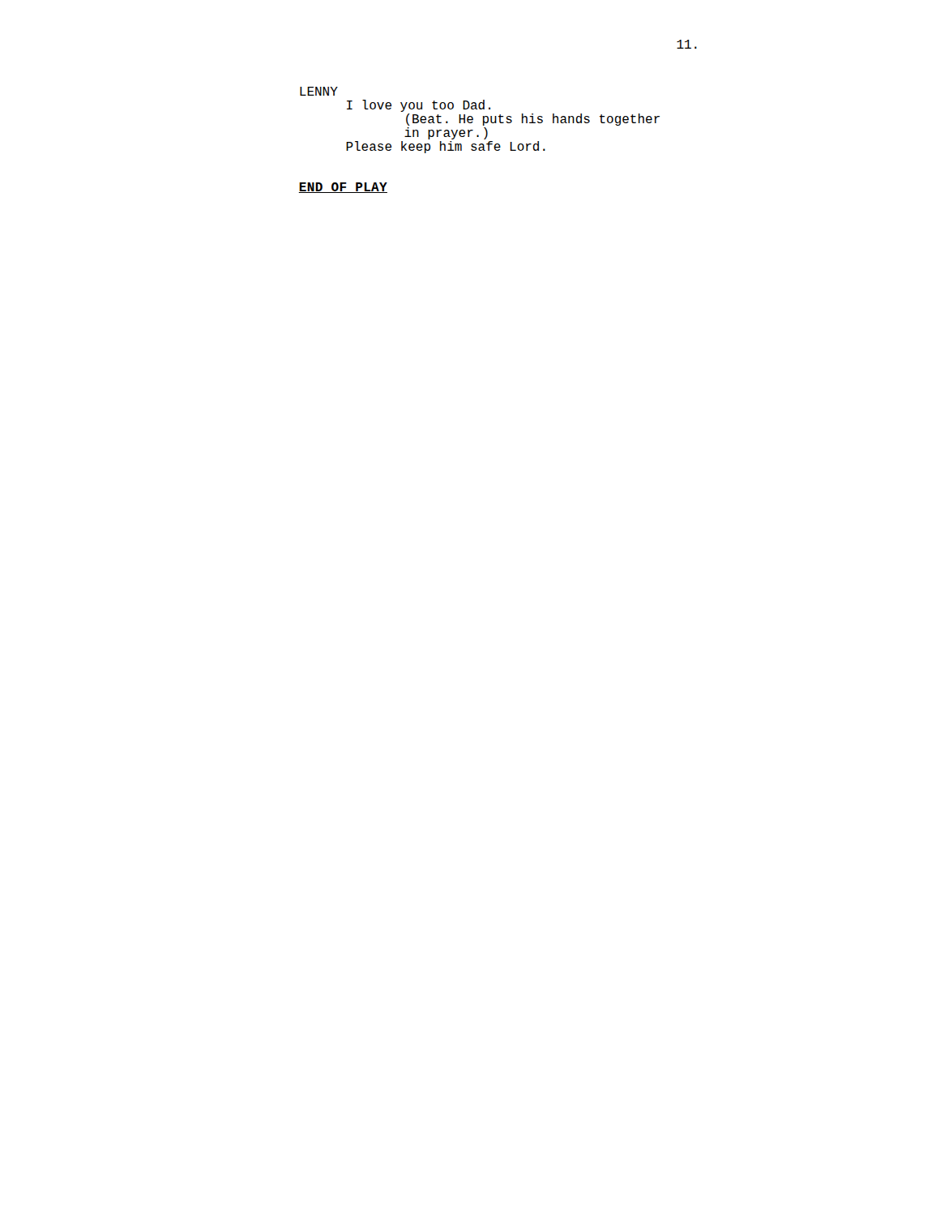11.
LENNY
I love you too Dad.
(Beat. He puts his hands together in prayer.)
Please keep him safe Lord.
END OF PLAY